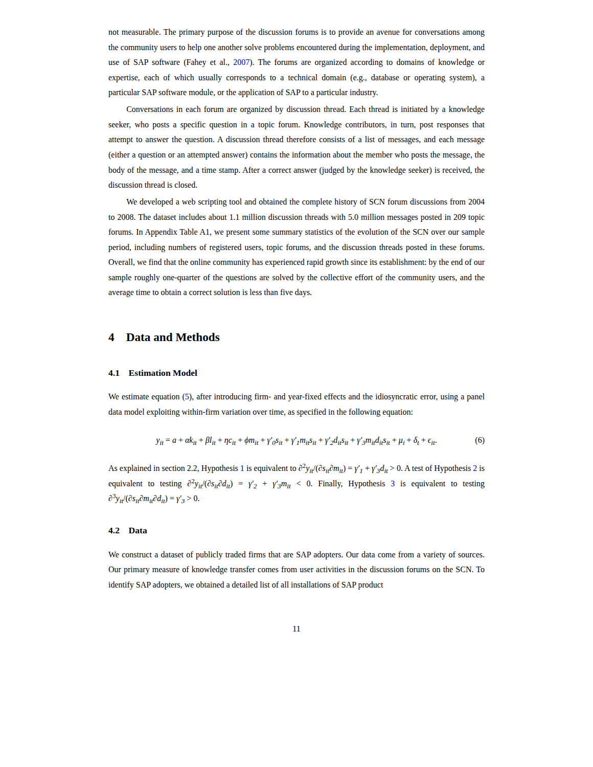not measurable. The primary purpose of the discussion forums is to provide an avenue for conversations among the community users to help one another solve problems encountered during the implementation, deployment, and use of SAP software (Fahey et al., 2007). The forums are organized according to domains of knowledge or expertise, each of which usually corresponds to a technical domain (e.g., database or operating system), a particular SAP software module, or the application of SAP to a particular industry.
Conversations in each forum are organized by discussion thread. Each thread is initiated by a knowledge seeker, who posts a specific question in a topic forum. Knowledge contributors, in turn, post responses that attempt to answer the question. A discussion thread therefore consists of a list of messages, and each message (either a question or an attempted answer) contains the information about the member who posts the message, the body of the message, and a time stamp. After a correct answer (judged by the knowledge seeker) is received, the discussion thread is closed.
We developed a web scripting tool and obtained the complete history of SCN forum discussions from 2004 to 2008. The dataset includes about 1.1 million discussion threads with 5.0 million messages posted in 209 topic forums. In Appendix Table A1, we present some summary statistics of the evolution of the SCN over our sample period, including numbers of registered users, topic forums, and the discussion threads posted in these forums. Overall, we find that the online community has experienced rapid growth since its establishment: by the end of our sample roughly one-quarter of the questions are solved by the collective effort of the community users, and the average time to obtain a correct solution is less than five days.
4 Data and Methods
4.1 Estimation Model
We estimate equation (5), after introducing firm- and year-fixed effects and the idiosyncratic error, using a panel data model exploiting within-firm variation over time, as specified in the following equation:
yit = a + αkit + βlit + ηcit + ϕmit + γ′0sit + γ′1mitsit + γ′2ditsit + γ′3mitditsit + μi + δt + ϵit. (6)
As explained in section 2.2, Hypothesis 1 is equivalent to ∂2yit/(∂sit∂mit) = γ′1 + γ′3dit > 0. A test of Hypothesis 2 is equivalent to testing ∂2yit/(∂sit∂dit) = γ′2 + γ′3mit < 0. Finally, Hypothesis 3 is equivalent to testing ∂3yit/(∂sit∂mit∂dit) = γ′3 > 0.
4.2 Data
We construct a dataset of publicly traded firms that are SAP adopters. Our data come from a variety of sources. Our primary measure of knowledge transfer comes from user activities in the discussion forums on the SCN. To identify SAP adopters, we obtained a detailed list of all installations of SAP product
11